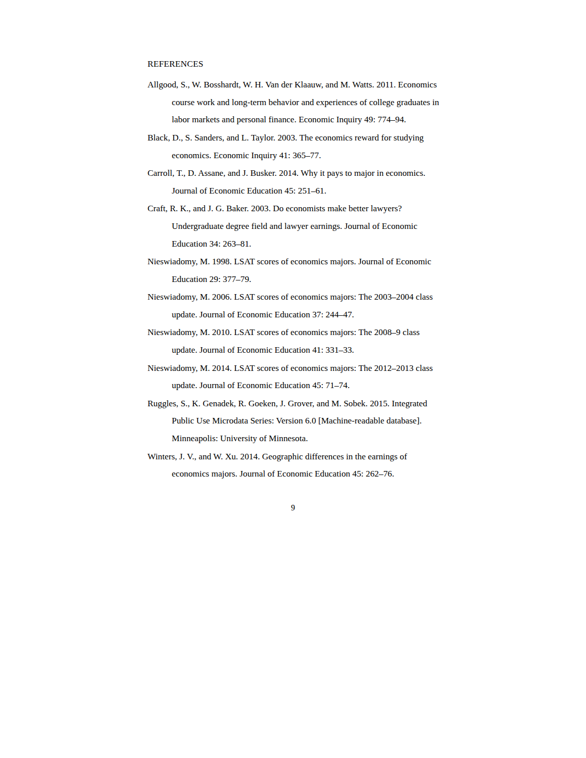REFERENCES
Allgood, S., W. Bosshardt, W. H. Van der Klaauw, and M. Watts. 2011. Economics course work and long-term behavior and experiences of college graduates in labor markets and personal finance. Economic Inquiry 49: 774–94.
Black, D., S. Sanders, and L. Taylor. 2003. The economics reward for studying economics. Economic Inquiry 41: 365–77.
Carroll, T., D. Assane, and J. Busker. 2014. Why it pays to major in economics. Journal of Economic Education 45: 251–61.
Craft, R. K., and J. G. Baker. 2003. Do economists make better lawyers? Undergraduate degree field and lawyer earnings. Journal of Economic Education 34: 263–81.
Nieswiadomy, M. 1998. LSAT scores of economics majors. Journal of Economic Education 29: 377–79.
Nieswiadomy, M. 2006. LSAT scores of economics majors: The 2003–2004 class update. Journal of Economic Education 37: 244–47.
Nieswiadomy, M. 2010. LSAT scores of economics majors: The 2008–9 class update. Journal of Economic Education 41: 331–33.
Nieswiadomy, M. 2014. LSAT scores of economics majors: The 2012–2013 class update. Journal of Economic Education 45: 71–74.
Ruggles, S., K. Genadek, R. Goeken, J. Grover, and M. Sobek. 2015. Integrated Public Use Microdata Series: Version 6.0 [Machine-readable database]. Minneapolis: University of Minnesota.
Winters, J. V., and W. Xu. 2014. Geographic differences in the earnings of economics majors. Journal of Economic Education 45: 262–76.
9